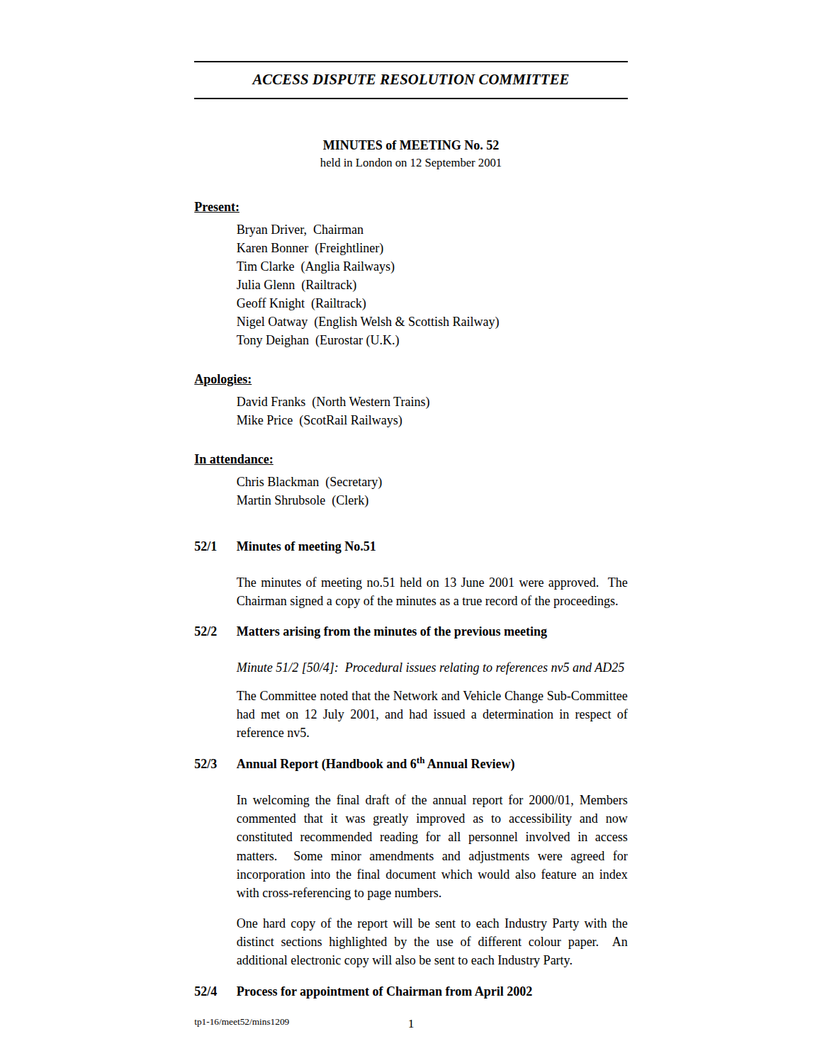ACCESS DISPUTE RESOLUTION COMMITTEE
MINUTES of MEETING No. 52
held in London on 12 September 2001
Present:
Bryan Driver, Chairman
Karen Bonner (Freightliner)
Tim Clarke (Anglia Railways)
Julia Glenn (Railtrack)
Geoff Knight (Railtrack)
Nigel Oatway (English Welsh & Scottish Railway)
Tony Deighan (Eurostar (U.K.)
Apologies:
David Franks (North Western Trains)
Mike Price (ScotRail Railways)
In attendance:
Chris Blackman (Secretary)
Martin Shrubsole (Clerk)
52/1
Minutes of meeting No.51
The minutes of meeting no.51 held on 13 June 2001 were approved. The Chairman signed a copy of the minutes as a true record of the proceedings.
52/2
Matters arising from the minutes of the previous meeting
Minute 51/2 [50/4]: Procedural issues relating to references nv5 and AD25
The Committee noted that the Network and Vehicle Change Sub-Committee had met on 12 July 2001, and had issued a determination in respect of reference nv5.
52/3
Annual Report (Handbook and 6th Annual Review)
In welcoming the final draft of the annual report for 2000/01, Members commented that it was greatly improved as to accessibility and now constituted recommended reading for all personnel involved in access matters. Some minor amendments and adjustments were agreed for incorporation into the final document which would also feature an index with cross-referencing to page numbers.
One hard copy of the report will be sent to each Industry Party with the distinct sections highlighted by the use of different colour paper. An additional electronic copy will also be sent to each Industry Party.
52/4
Process for appointment of Chairman from April 2002
tp1-16/meet52/mins1209 1